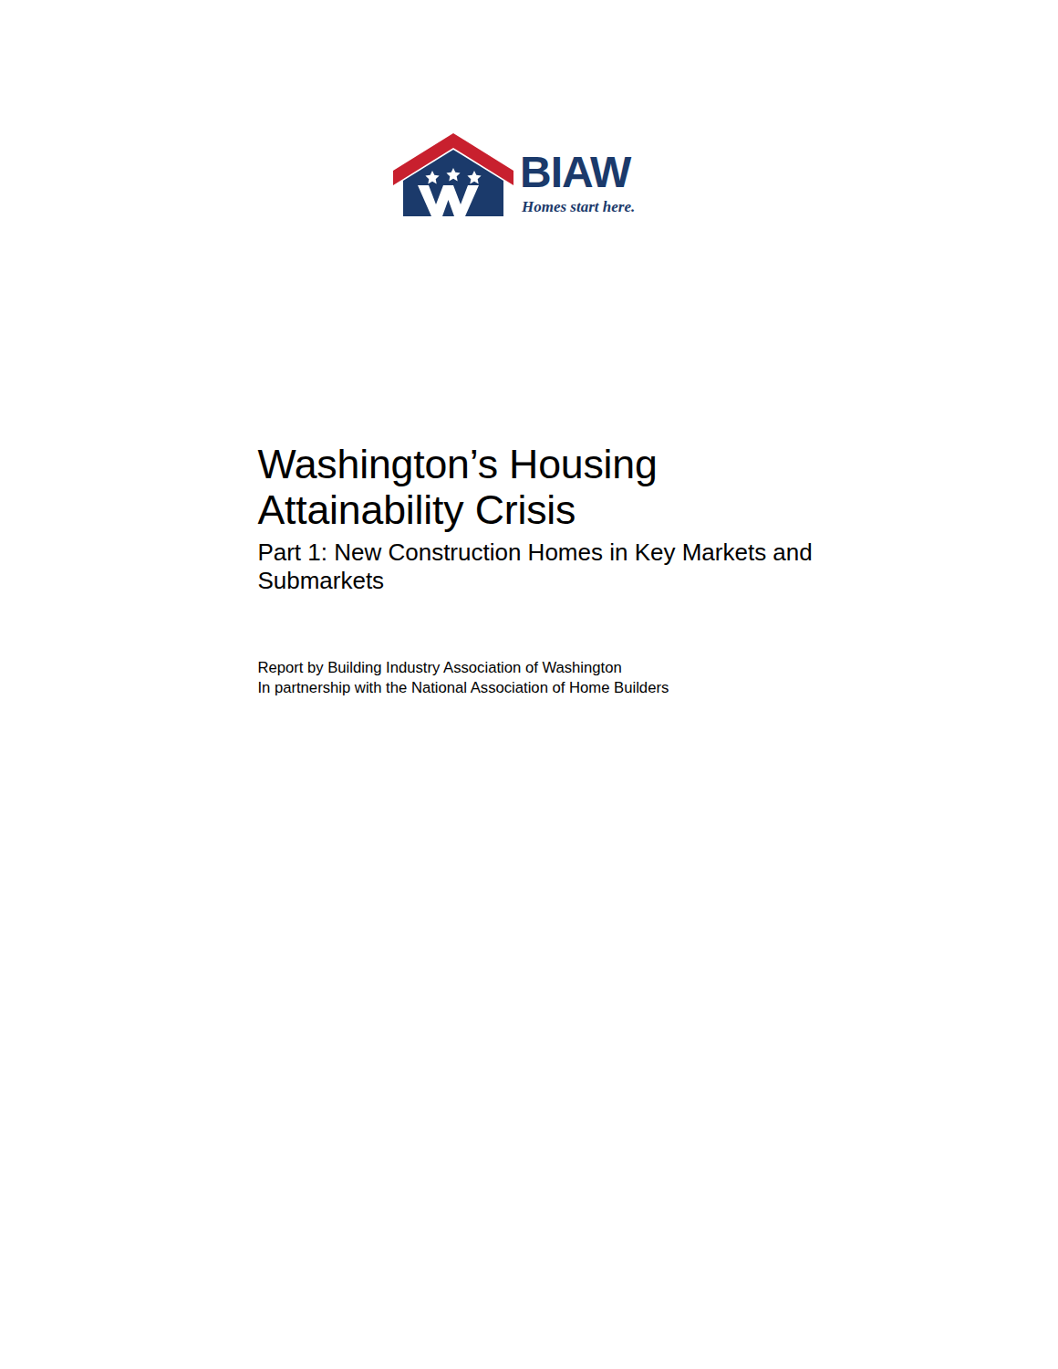BIAW Homes start here.
Washington’s Housing Attainability Crisis
Part 1: New Construction Homes in Key Markets and Submarkets
Report by Building Industry Association of Washington
In partnership with the National Association of Home Builders